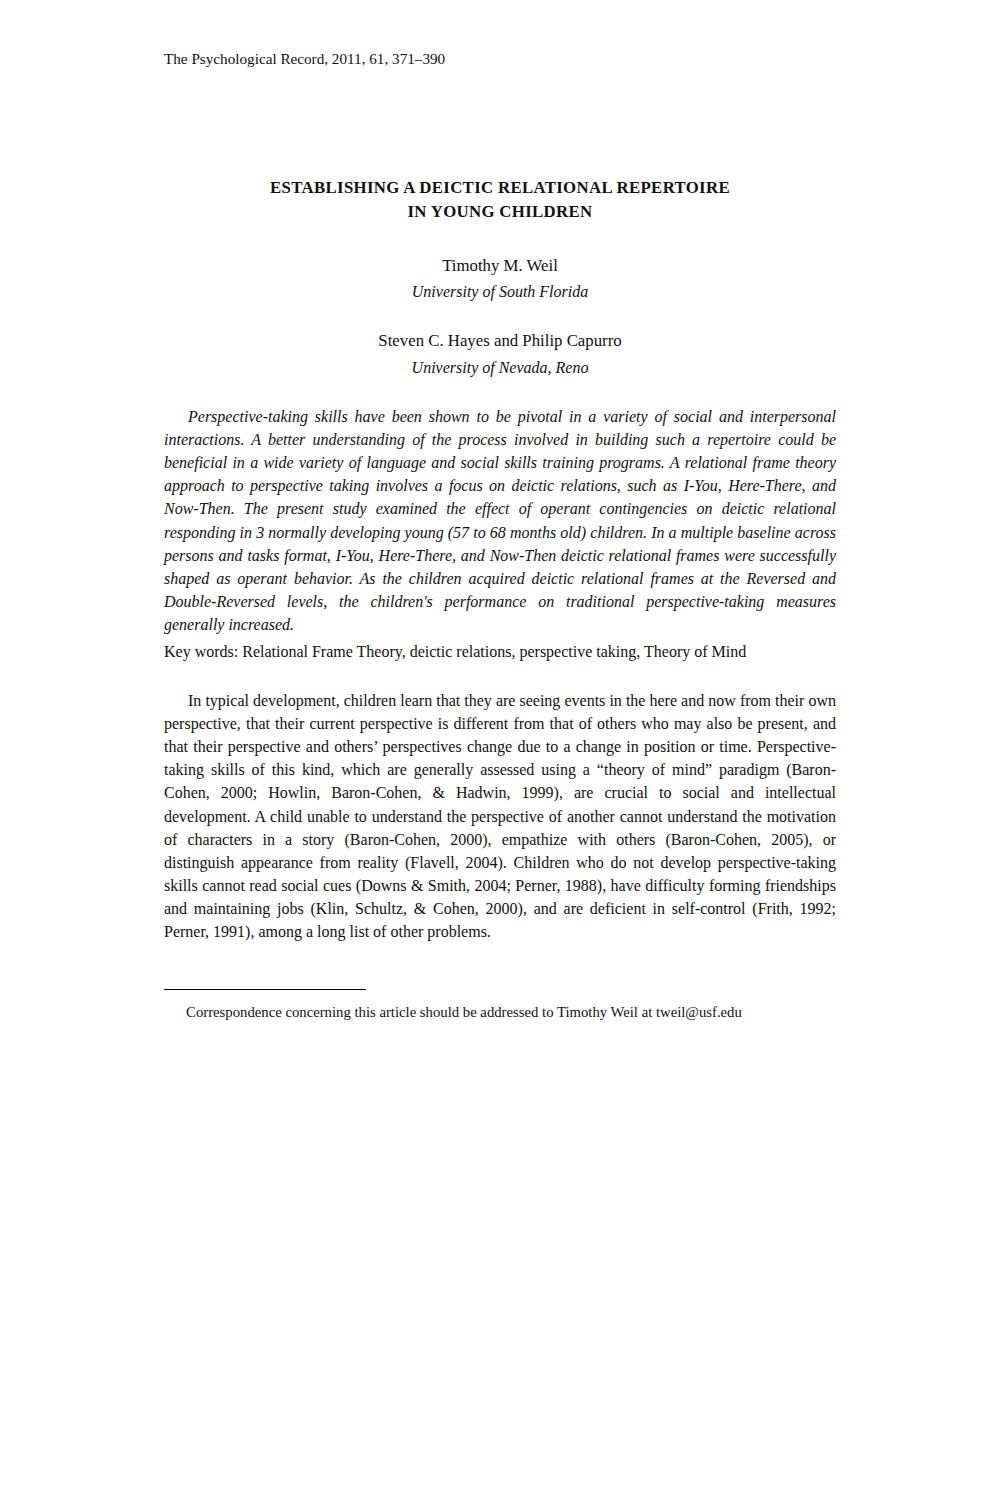The Psychological Record, 2011, 61, 371–390
Establishing a Deictic Relational Repertoire
in Young Children
Timothy M. Weil
University of South Florida
Steven C. Hayes and Philip Capurro
University of Nevada, Reno
Perspective-taking skills have been shown to be pivotal in a variety of social and interpersonal interactions. A better understanding of the process involved in building such a repertoire could be beneficial in a wide variety of language and social skills training programs. A relational frame theory approach to perspective taking involves a focus on deictic relations, such as I-You, Here-There, and Now-Then. The present study examined the effect of operant contingencies on deictic relational responding in 3 normally developing young (57 to 68 months old) children. In a multiple baseline across persons and tasks format, I-You, Here-There, and Now-Then deictic relational frames were successfully shaped as operant behavior. As the children acquired deictic relational frames at the Reversed and Double-Reversed levels, the children's performance on traditional perspective-taking measures generally increased.
Key words: Relational Frame Theory, deictic relations, perspective taking, Theory of Mind
In typical development, children learn that they are seeing events in the here and now from their own perspective, that their current perspective is different from that of others who may also be present, and that their perspective and others’ perspectives change due to a change in position or time. Perspective-taking skills of this kind, which are generally assessed using a “theory of mind” paradigm (Baron-Cohen, 2000; Howlin, Baron-Cohen, & Hadwin, 1999), are crucial to social and intellectual development. A child unable to understand the perspective of another cannot understand the motivation of characters in a story (Baron-Cohen, 2000), empathize with others (Baron-Cohen, 2005), or distinguish appearance from reality (Flavell, 2004). Children who do not develop perspective-taking skills cannot read social cues (Downs & Smith, 2004; Perner, 1988), have difficulty forming friendships and maintaining jobs (Klin, Schultz, & Cohen, 2000), and are deficient in self-control (Frith, 1992; Perner, 1991), among a long list of other problems.
Correspondence concerning this article should be addressed to Timothy Weil at tweil@usf.edu